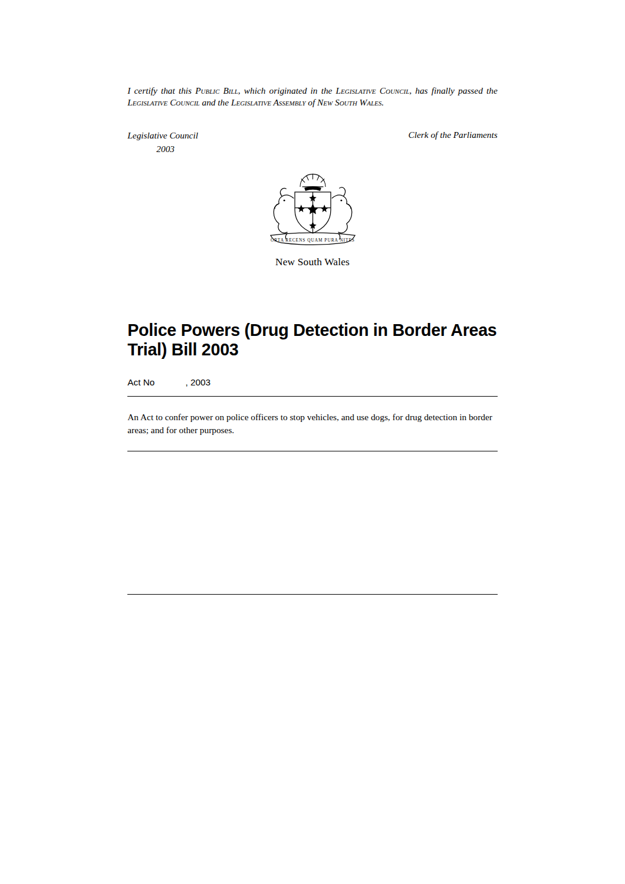I certify that this Public Bill, which originated in the Legislative Council, has finally passed the Legislative Council and the Legislative Assembly of New South Wales.
Legislative Council
2003
Clerk of the Parliaments
ORTA RECENS QUAM PURA NITES
New South Wales
Police Powers (Drug Detection in Border Areas Trial) Bill 2003
Act No , 2003
An Act to confer power on police officers to stop vehicles, and use dogs, for drug detection in border areas; and for other purposes.